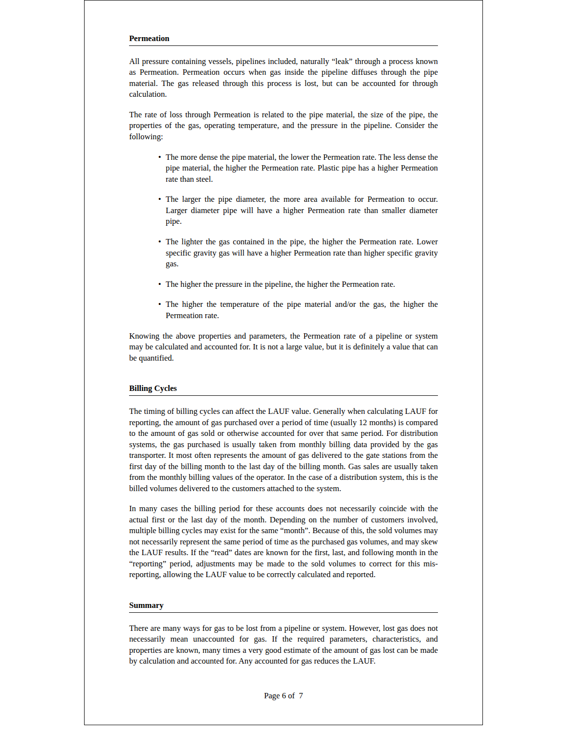Permeation
All pressure containing vessels, pipelines included, naturally “leak” through a process known as Permeation. Permeation occurs when gas inside the pipeline diffuses through the pipe material. The gas released through this process is lost, but can be accounted for through calculation.
The rate of loss through Permeation is related to the pipe material, the size of the pipe, the properties of the gas, operating temperature, and the pressure in the pipeline. Consider the following:
The more dense the pipe material, the lower the Permeation rate. The less dense the pipe material, the higher the Permeation rate. Plastic pipe has a higher Permeation rate than steel.
The larger the pipe diameter, the more area available for Permeation to occur. Larger diameter pipe will have a higher Permeation rate than smaller diameter pipe.
The lighter the gas contained in the pipe, the higher the Permeation rate. Lower specific gravity gas will have a higher Permeation rate than higher specific gravity gas.
The higher the pressure in the pipeline, the higher the Permeation rate.
The higher the temperature of the pipe material and/or the gas, the higher the Permeation rate.
Knowing the above properties and parameters, the Permeation rate of a pipeline or system may be calculated and accounted for. It is not a large value, but it is definitely a value that can be quantified.
Billing Cycles
The timing of billing cycles can affect the LAUF value. Generally when calculating LAUF for reporting, the amount of gas purchased over a period of time (usually 12 months) is compared to the amount of gas sold or otherwise accounted for over that same period. For distribution systems, the gas purchased is usually taken from monthly billing data provided by the gas transporter. It most often represents the amount of gas delivered to the gate stations from the first day of the billing month to the last day of the billing month. Gas sales are usually taken from the monthly billing values of the operator. In the case of a distribution system, this is the billed volumes delivered to the customers attached to the system.
In many cases the billing period for these accounts does not necessarily coincide with the actual first or the last day of the month. Depending on the number of customers involved, multiple billing cycles may exist for the same “month”. Because of this, the sold volumes may not necessarily represent the same period of time as the purchased gas volumes, and may skew the LAUF results. If the “read” dates are known for the first, last, and following month in the “reporting” period, adjustments may be made to the sold volumes to correct for this mis-reporting, allowing the LAUF value to be correctly calculated and reported.
Summary
There are many ways for gas to be lost from a pipeline or system. However, lost gas does not necessarily mean unaccounted for gas. If the required parameters, characteristics, and properties are known, many times a very good estimate of the amount of gas lost can be made by calculation and accounted for. Any accounted for gas reduces the LAUF.
Page 6 of 7